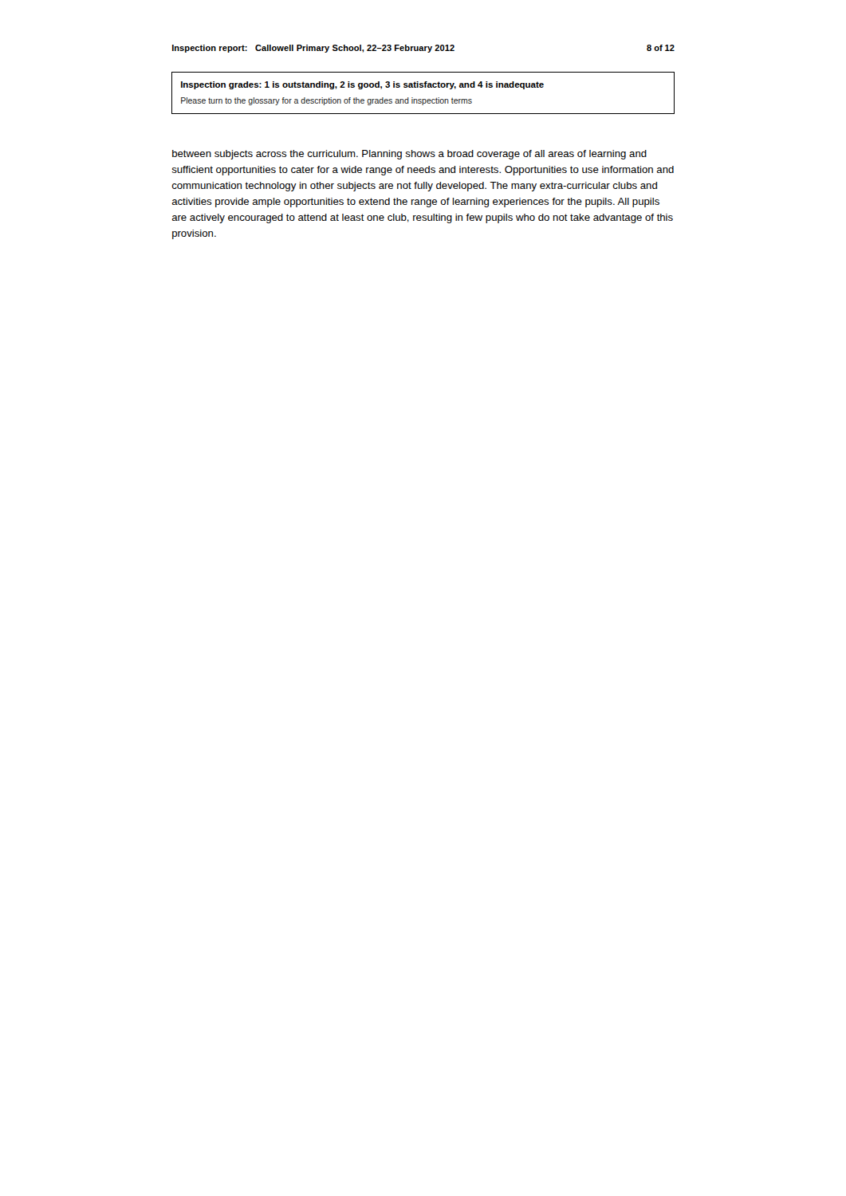Inspection report: Callowell Primary School, 22–23 February 2012 8 of 12
Inspection grades: 1 is outstanding, 2 is good, 3 is satisfactory, and 4 is inadequate
Please turn to the glossary for a description of the grades and inspection terms
between subjects across the curriculum. Planning shows a broad coverage of all areas of learning and sufficient opportunities to cater for a wide range of needs and interests. Opportunities to use information and communication technology in other subjects are not fully developed. The many extra-curricular clubs and activities provide ample opportunities to extend the range of learning experiences for the pupils. All pupils are actively encouraged to attend at least one club, resulting in few pupils who do not take advantage of this provision.